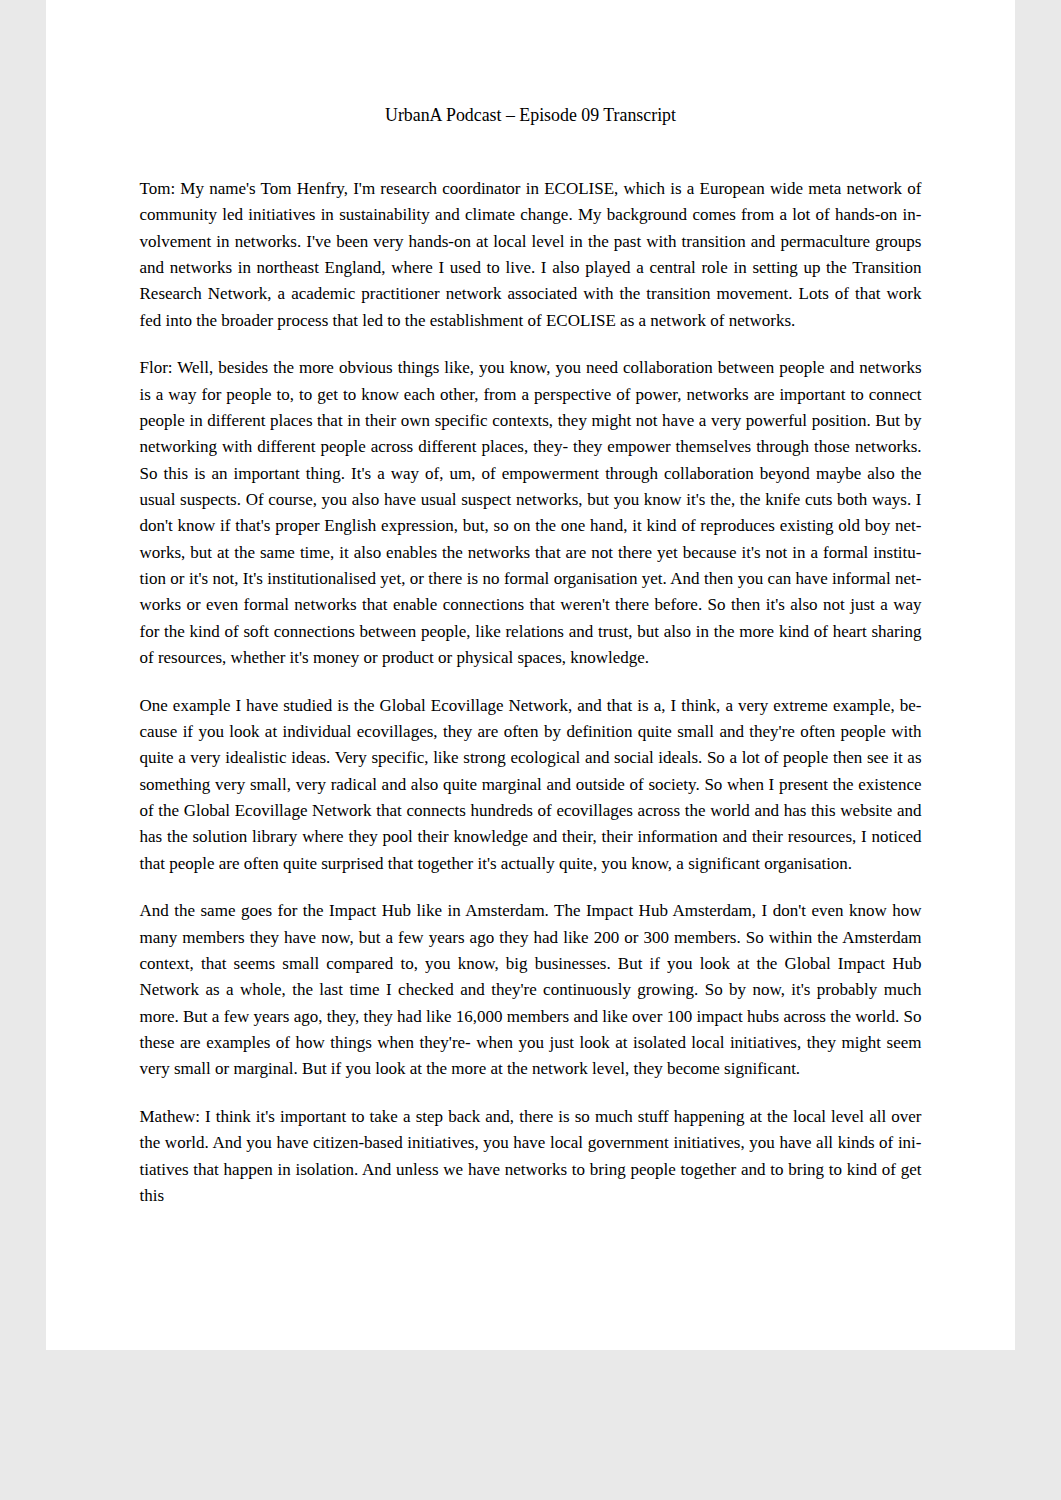UrbanA Podcast – Episode 09 Transcript
Tom: My name's Tom Henfry, I'm research coordinator in ECOLISE, which is a European wide meta network of community led initiatives in sustainability and climate change. My background comes from a lot of hands-on involvement in networks. I've been very hands-on at local level in the past with transition and permaculture groups and networks in northeast England, where I used to live. I also played a central role in setting up the Transition Research Network, a academic practitioner network associated with the transition movement. Lots of that work fed into the broader process that led to the establishment of ECOLISE as a network of networks.
Flor: Well, besides the more obvious things like, you know, you need collaboration between people and networks is a way for people to, to get to know each other, from a perspective of power, networks are important to connect people in different places that in their own specific contexts, they might not have a very powerful position. But by networking with different people across different places, they- they empower themselves through those networks. So this is an important thing. It's a way of, um, of empowerment through collaboration beyond maybe also the usual suspects. Of course, you also have usual suspect networks, but you know it's the, the knife cuts both ways. I don't know if that's proper English expression, but, so on the one hand, it kind of reproduces existing old boy networks, but at the same time, it also enables the networks that are not there yet because it's not in a formal institution or it's not, It's institutionalised yet, or there is no formal organisation yet. And then you can have informal networks or even formal networks that enable connections that weren't there before. So then it's also not just a way for the kind of soft connections between people, like relations and trust, but also in the more kind of heart sharing of resources, whether it's money or product or physical spaces, knowledge.
One example I have studied is the Global Ecovillage Network, and that is a, I think, a very extreme example, because if you look at individual ecovillages, they are often by definition quite small and they're often people with quite a very idealistic ideas. Very specific, like strong ecological and social ideals. So a lot of people then see it as something very small, very radical and also quite marginal and outside of society. So when I present the existence of the Global Ecovillage Network that connects hundreds of ecovillages across the world and has this website and has the solution library where they pool their knowledge and their, their information and their resources, I noticed that people are often quite surprised that together it's actually quite, you know, a significant organisation.
And the same goes for the Impact Hub like in Amsterdam. The Impact Hub Amsterdam, I don't even know how many members they have now, but a few years ago they had like 200 or 300 members. So within the Amsterdam context, that seems small compared to, you know, big businesses. But if you look at the Global Impact Hub Network as a whole, the last time I checked and they're continuously growing. So by now, it's probably much more. But a few years ago, they, they had like 16,000 members and like over 100 impact hubs across the world. So these are examples of how things when they're- when you just look at isolated local initiatives, they might seem very small or marginal. But if you look at the more at the network level, they become significant.
Mathew: I think it's important to take a step back and, there is so much stuff happening at the local level all over the world. And you have citizen-based initiatives, you have local government initiatives, you have all kinds of initiatives that happen in isolation. And unless we have networks to bring people together and to bring to kind of get this